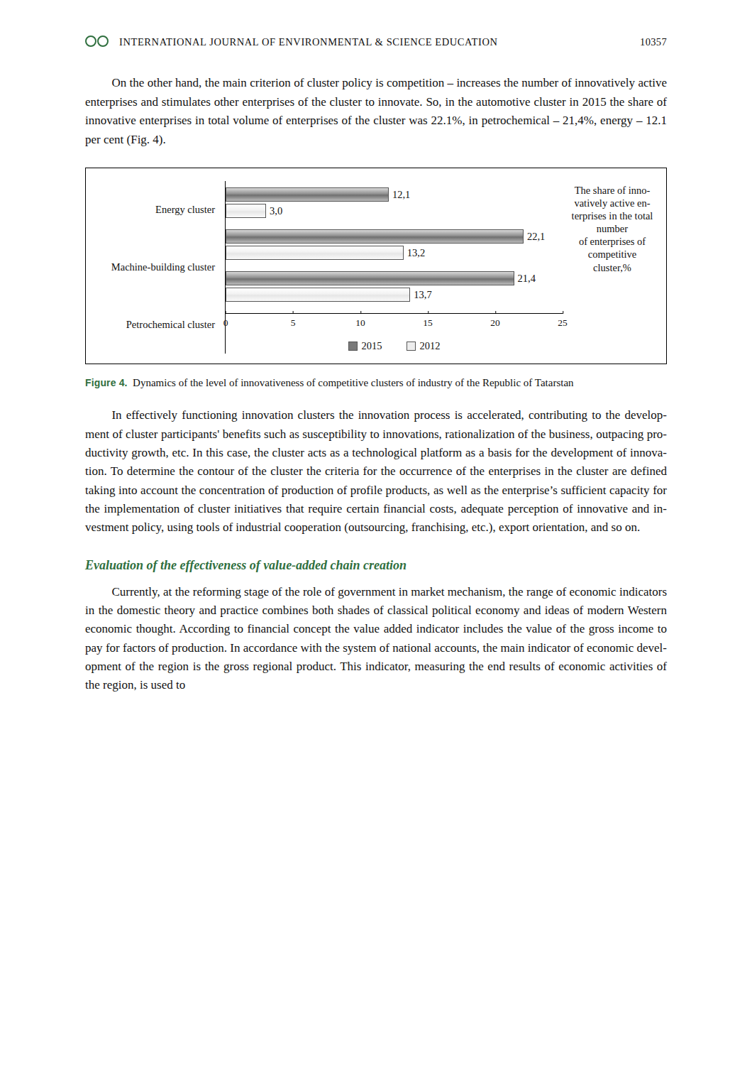International Journal of Environmental & Science Education 10357
On the other hand, the main criterion of cluster policy is competition – increases the number of innovatively active enterprises and stimulates other enterprises of the cluster to innovate. So, in the automotive cluster in 2015 the share of innovative enterprises in total volume of enterprises of the cluster was 22.1%, in petrochemical – 21,4%, energy – 12.1 per cent (Fig. 4).
Energy cluster Machine-building cluster Petrochemical cluster
12,1
3,0
22,1
13,2
21,4
13,7
0 5 10 15 20 25
2015 2012
The share of innovatively active enterprises in the total number
of enterprises of competitive cluster,%
Figure 4. Dynamics of the level of innovativeness of competitive clusters of industry of the Republic of Tatarstan
In effectively functioning innovation clusters the innovation process is accelerated, contributing to the development of cluster participants' benefits such as susceptibility to innovations, rationalization of the business, outpacing productivity growth, etc. In this case, the cluster acts as a technological platform as a basis for the development of innovation. To determine the contour of the cluster the criteria for the occurrence of the enterprises in the cluster are defined taking into account the concentration of production of profile products, as well as the enterprise’s sufficient capacity for the implementation of cluster initiatives that require certain financial costs, adequate perception of innovative and investment policy, using tools of industrial cooperation (outsourcing, franchising, etc.), export orientation, and so on.
Evaluation of the effectiveness of value-added chain creation
Currently, at the reforming stage of the role of government in market mechanism, the range of economic indicators in the domestic theory and practice combines both shades of classical political economy and ideas of modern Western economic thought. According to financial concept the value added indicator includes the value of the gross income to pay for factors of production. In accordance with the system of national accounts, the main indicator of economic development of the region is the gross regional product. This indicator, measuring the end results of economic activities of the region, is used to